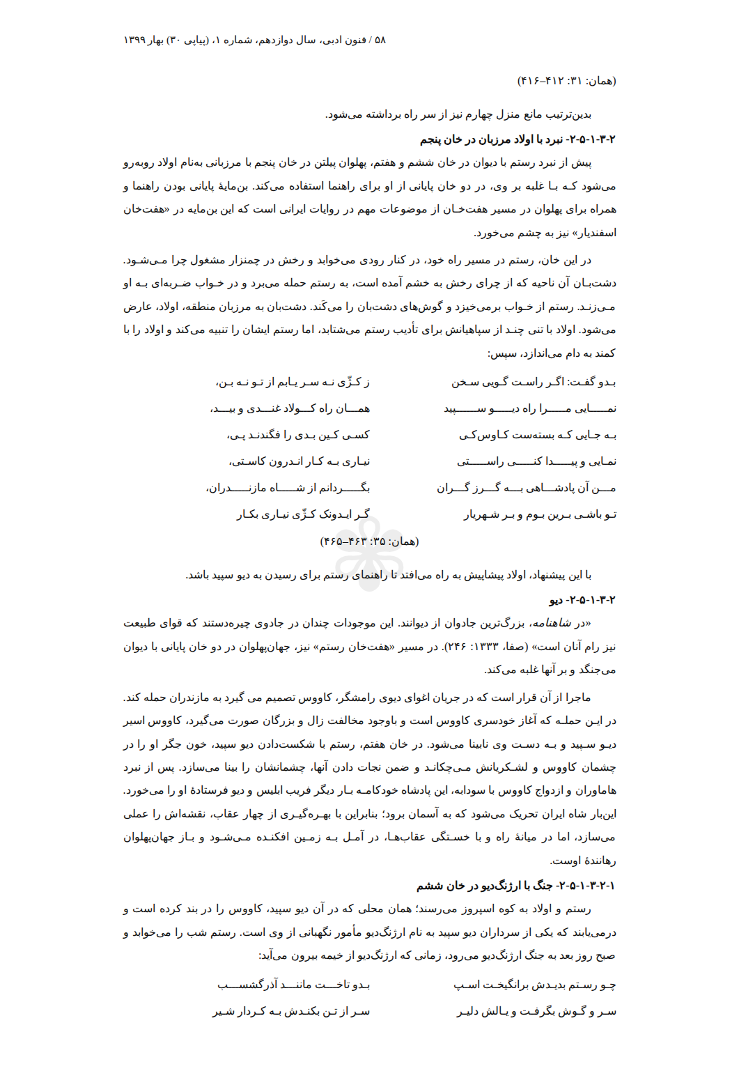✾
۵۸ / فنون ادبی، سال دوازدهم، شماره ۱، (پیاپی ۳۰) بهار ۱۳۹۹
(همان: ۳۱: ۴۱۲–۴۱۶)
بدین‌ترتیب مانع منزل چهارم نیز از سر راه برداشته می‌شود.
۲-۵-۱-۳-۲- نبرد با اولاد مرزبان در خان پنجم
پیش از نبرد رستم با دیوان در خان ششم و هفتم، پهلوان پیلتن در خان پنجم با مرزبانی به‌نام اولاد روبه‌رو می‌شود کـه بـا غلبه بر وی، در دو خان پایانی از او برای راهنما استفاده می‌کند. بن‌مایهٔ پایانی بودن راهنما و همراه برای پهلوان در مسیر هفت‌خـان از موضوعات مهم در روایات ایرانی است که این بن‌مایه در «هفت‌خان اسفندیار» نیز به چشم می‌خورد.
در این خان، رستم در مسیر راه خود، در کنار رودی می‌خوابد و رخش در چمنزار مشغول چرا مـی‌شـود. دشت‌بـان آن ناحیه که از چرای رخش به خشم آمده است، به رستم حمله می‌برد و در خـواب ضـربه‌ای بـه او مـی‌زنـد. رستم از خـواب برمی‌خیزد و گوش‌های دشت‌بان را می‌کَند. دشت‌بان به مرزبان منطقه، اولاد، عارض می‌شود. اولاد با تنی چنـد از سپاهیانش برای تأدیب رستم می‌شتابد، اما رستم ایشان را تنبیه می‌کند و اولاد را با کمند به دام می‌اندازد، سپس:
| بـدو گفـت: اگـر راسـت گـویی سـخن | ز کـژّی نـه سـر یـابم از تـو نـه بـن، |
| نمـــــایی مـــــرا راه دیـــــو ســــــپید | همـــان راه کـــولاد غنـــدی و بیـــد، |
| بـه جـایی کـه بسته‌ست کـاوس‌کـی | کسـی کـین بـدی را فگندنـد پـی، |
| نمـایی و پیـــــدا کنـــــی راســـــتی | نیـاری بـه کـار انـدرون کاسـتی، |
| مـــن آن پادشـــاهی بـــه گـــرز گـــران | بگـــــردانم از شـــــاه مازنـــــدران، |
| تـو باشـی بـرین بـوم و بـر شـهریار | گـر ایـدونک کـژّی نیـاری بکـار |
(همان: ۳۵: ۴۶۳–۴۶۵)
با این پیشنهاد، اولاد پیشاپیش به راه می‌افتد تا راهنمای رستم برای رسیدن به دیو سپید باشد.
۲-۵-۱-۳-۲- دیو
«در شاهنامه، بزرگ‌ترین جادوان از دیوانند. این موجودات چندان در جادوی چیره‌دستند که قوای طبیعت نیز رام آنان است» (صفا، ۱۳۳۳: ۲۴۶). در مسیر «هفت‌خان رستم» نیز، جهان‌پهلوان در دو خان پایانی با دیوان می‌جنگد و بر آنها غلبه می‌کند.
ماجرا از آن قرار است که در جریان اغوای دیوی رامشگر، کاووس تصمیم می گیرد به مازندران حمله کند. در ایـن حملـه که آغاز خودسری کاووس است و باوجود مخالفت زال و بزرگان صورت می‌گیرد، کاووس اسیر دیـو سـپید و بـه دسـت وی نابینا می‌شود. در خان هفتم، رستم با شکست‌دادن دیو سپید، خون جگر او را در چشمان کاووس و لشـکریانش مـی‌چکانـد و ضمن نجات دادن آنها، چشمانشان را بینا می‌سازد. پس از نبرد هاماوران و ازدواج کاووس با سودابه، این پادشاه خودکامـه بـار دیگر فریب ابلیس و دیو فرستادهٔ او را می‌خورد. این‌بار شاه ایران تحریک می‌شود که به آسمان برود؛ بنابراین با بهـره‌گیـری از چهار عقاب، نقشه‌اش را عملی می‌سازد، اما در میانهٔ راه و با خسـتگی عقاب‌هـا، در آمـل بـه زمـین افکنـده مـی‌شـود و بـاز جهان‌پهلوان رهانندهٔ اوست.
۲-۵-۱-۳-۲-۱- جنگ با ارژنگ‌دیو در خان ششم
رستم و اولاد به کوه اسپروز می‌رسند؛ همان محلی که در آن دیو سپید، کاووس را در بند کرده است و درمی‌یابند که یکی از سرداران دیو سپید به نام ارژنگ‌دیو مأمور نگهبانی از وی است. رستم شب را می‌خوابد و صبح روز بعد به جنگ ارژنگ‌دیو می‌رود، زمانی که ارژنگ‌دیو از خیمه بیرون می‌آید:
| چـو رسـتم بدیـدش برانگیخـت اسـپ | بـدو تاخـــت ماننـــد آذرگشســـب |
| سـر و گـوش بگرفـت و یـالش دلیـر | سـر از تـن بکنـدش بـه کـردار شـیر |